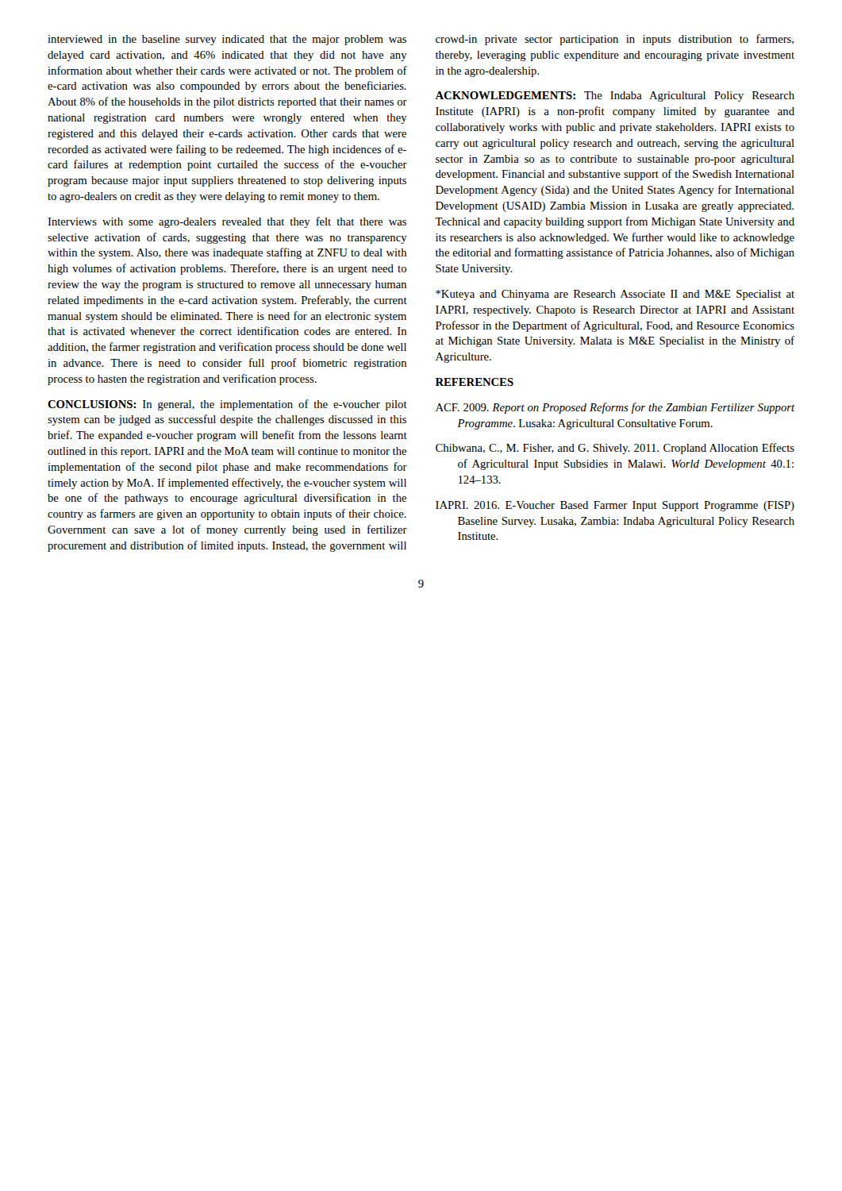interviewed in the baseline survey indicated that the major problem was delayed card activation, and 46% indicated that they did not have any information about whether their cards were activated or not. The problem of e-card activation was also compounded by errors about the beneficiaries. About 8% of the households in the pilot districts reported that their names or national registration card numbers were wrongly entered when they registered and this delayed their e-cards activation. Other cards that were recorded as activated were failing to be redeemed. The high incidences of e-card failures at redemption point curtailed the success of the e-voucher program because major input suppliers threatened to stop delivering inputs to agro-dealers on credit as they were delaying to remit money to them.
Interviews with some agro-dealers revealed that they felt that there was selective activation of cards, suggesting that there was no transparency within the system. Also, there was inadequate staffing at ZNFU to deal with high volumes of activation problems. Therefore, there is an urgent need to review the way the program is structured to remove all unnecessary human related impediments in the e-card activation system. Preferably, the current manual system should be eliminated. There is need for an electronic system that is activated whenever the correct identification codes are entered. In addition, the farmer registration and verification process should be done well in advance. There is need to consider full proof biometric registration process to hasten the registration and verification process.
CONCLUSIONS: In general, the implementation of the e-voucher pilot system can be judged as successful despite the challenges discussed in this brief. The expanded e-voucher program will benefit from the lessons learnt outlined in this report. IAPRI and the MoA team will continue to monitor the implementation of the second pilot phase and make recommendations for timely action by MoA. If implemented effectively, the e-voucher system will be one of the pathways to encourage agricultural diversification in the country as farmers are given an opportunity to obtain inputs of their choice. Government can save a lot of money currently being used in fertilizer procurement and distribution of limited inputs. Instead, the government will crowd-in private sector participation in inputs distribution to farmers, thereby, leveraging public expenditure and encouraging private investment in the agro-dealership.
ACKNOWLEDGEMENTS: The Indaba Agricultural Policy Research Institute (IAPRI) is a non-profit company limited by guarantee and collaboratively works with public and private stakeholders. IAPRI exists to carry out agricultural policy research and outreach, serving the agricultural sector in Zambia so as to contribute to sustainable pro-poor agricultural development. Financial and substantive support of the Swedish International Development Agency (Sida) and the United States Agency for International Development (USAID) Zambia Mission in Lusaka are greatly appreciated. Technical and capacity building support from Michigan State University and its researchers is also acknowledged. We further would like to acknowledge the editorial and formatting assistance of Patricia Johannes, also of Michigan State University.
*Kuteya and Chinyama are Research Associate II and M&E Specialist at IAPRI, respectively. Chapoto is Research Director at IAPRI and Assistant Professor in the Department of Agricultural, Food, and Resource Economics at Michigan State University. Malata is M&E Specialist in the Ministry of Agriculture.
REFERENCES
ACF. 2009. Report on Proposed Reforms for the Zambian Fertilizer Support Programme. Lusaka: Agricultural Consultative Forum.
Chibwana, C., M. Fisher, and G. Shively. 2011. Cropland Allocation Effects of Agricultural Input Subsidies in Malawi. World Development 40.1: 124–133.
IAPRI. 2016. E-Voucher Based Farmer Input Support Programme (FISP) Baseline Survey. Lusaka, Zambia: Indaba Agricultural Policy Research Institute.
9